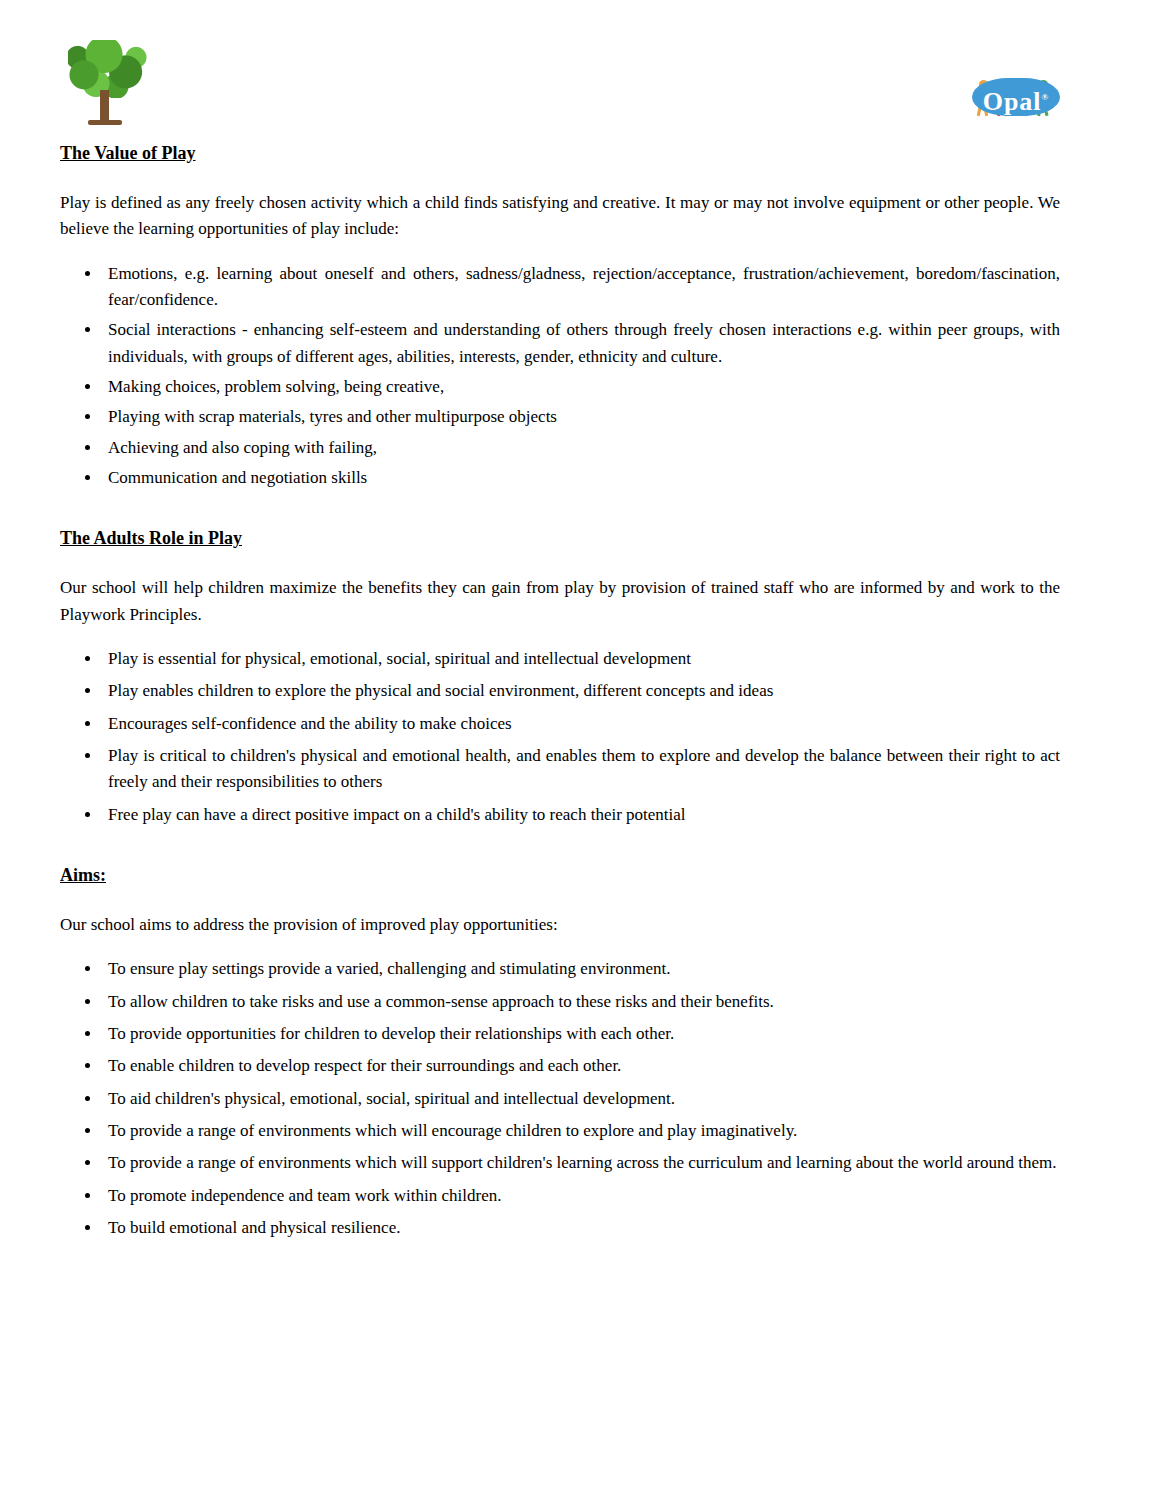Opal®
The Value of Play
Play is defined as any freely chosen activity which a child finds satisfying and creative. It may or may not involve equipment or other people. We believe the learning opportunities of play include:
Emotions, e.g. learning about oneself and others, sadness/gladness, rejection/acceptance, frustration/achievement, boredom/fascination, fear/confidence.
Social interactions - enhancing self-esteem and understanding of others through freely chosen interactions e.g. within peer groups, with individuals, with groups of different ages, abilities, interests, gender, ethnicity and culture.
Making choices, problem solving, being creative,
Playing with scrap materials, tyres and other multipurpose objects
Achieving and also coping with failing,
Communication and negotiation skills
The Adults Role in Play
Our school will help children maximize the benefits they can gain from play by provision of trained staff who are informed by and work to the Playwork Principles.
Play is essential for physical, emotional, social, spiritual and intellectual development
Play enables children to explore the physical and social environment, different concepts and ideas
Encourages self-confidence and the ability to make choices
Play is critical to children's physical and emotional health, and enables them to explore and develop the balance between their right to act freely and their responsibilities to others
Free play can have a direct positive impact on a child's ability to reach their potential
Aims:
Our school aims to address the provision of improved play opportunities:
To ensure play settings provide a varied, challenging and stimulating environment.
To allow children to take risks and use a common-sense approach to these risks and their benefits.
To provide opportunities for children to develop their relationships with each other.
To enable children to develop respect for their surroundings and each other.
To aid children's physical, emotional, social, spiritual and intellectual development.
To provide a range of environments which will encourage children to explore and play imaginatively.
To provide a range of environments which will support children's learning across the curriculum and learning about the world around them.
To promote independence and team work within children.
To build emotional and physical resilience.